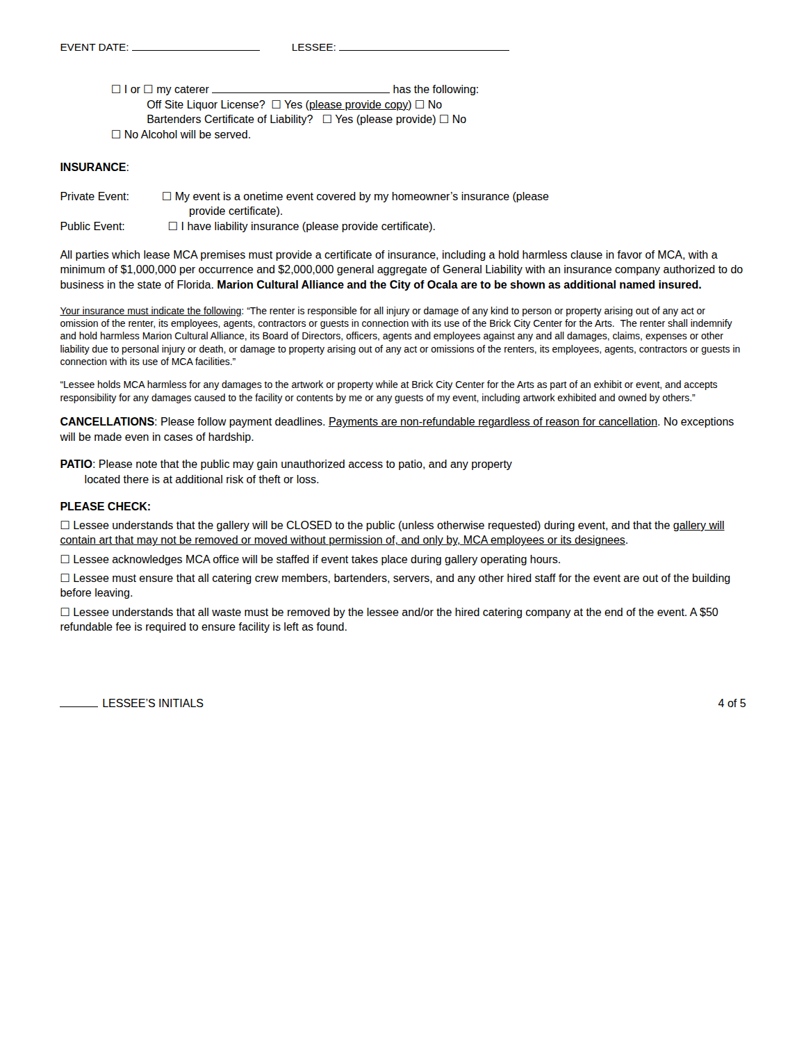EVENT DATE:
LESSEE:
☐ I or ☐ my caterer has the following:
Off Site Liquor License? ☐ Yes (please provide copy) ☐ No
Bartenders Certificate of Liability? ☐ Yes (please provide) ☐ No
☐ No Alcohol will be served.
INSURANCE
:
Private Event: ☐ My event is a onetime event covered by my homeowner’s insurance (please
provide certificate).
Public Event: ☐ I have liability insurance (please provide certificate).
All parties which lease MCA premises must provide a certificate of insurance, including a hold harmless clause in favor of MCA, with a minimum of $1,000,000 per occurrence and $2,000,000 general aggregate of General Liability with an insurance company authorized to do business in the state of Florida. Marion Cultural Alliance and the City of Ocala are to be shown as additional named insured.
Your insurance must indicate the following: “The renter is responsible for all injury or damage of any kind to person or property arising out of any act or omission of the renter, its employees, agents, contractors or guests in connection with its use of the Brick City Center for the Arts. The renter shall indemnify and hold harmless Marion Cultural Alliance, its Board of Directors, officers, agents and employees against any and all damages, claims, expenses or other liability due to personal injury or death, or damage to property arising out of any act or omissions of the renters, its employees, agents, contractors or guests in connection with its use of MCA facilities.”
“Lessee holds MCA harmless for any damages to the artwork or property while at Brick City Center for the Arts as part of an exhibit or event, and accepts responsibility for any damages caused to the facility or contents by me or any guests of my event, including artwork exhibited and owned by others.”
CANCELLATIONS: Please follow payment deadlines. Payments are non-refundable regardless of reason for cancellation. No exceptions will be made even in cases of hardship.
PATIO: Please note that the public may gain unauthorized access to patio, and any property located there is at additional risk of theft or loss.
PLEASE CHECK:
☐ Lessee understands that the gallery will be CLOSED to the public (unless otherwise requested) during event, and that the gallery will contain art that may not be removed or moved without permission of, and only by, MCA employees or its designees.
☐ Lessee acknowledges MCA office will be staffed if event takes place during gallery operating hours.
☐ Lessee must ensure that all catering crew members, bartenders, servers, and any other hired staff for the event are out of the building before leaving.
☐ Lessee understands that all waste must be removed by the lessee and/or the hired catering company at the end of the event. A $50 refundable fee is required to ensure facility is left as found.
LESSEE’S INITIALS
4 of 5